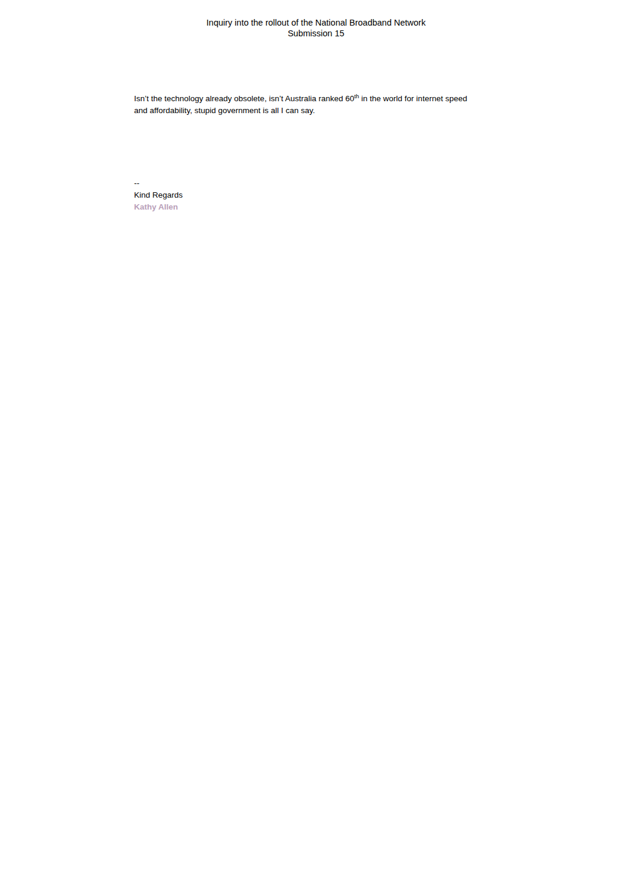Inquiry into the rollout of the National Broadband Network Submission 15
Isn’t the technology already obsolete, isn’t Australia ranked 60th in the world for internet speed and affordability, stupid government is all I can say.
-- Kind Regards Kathy Allen